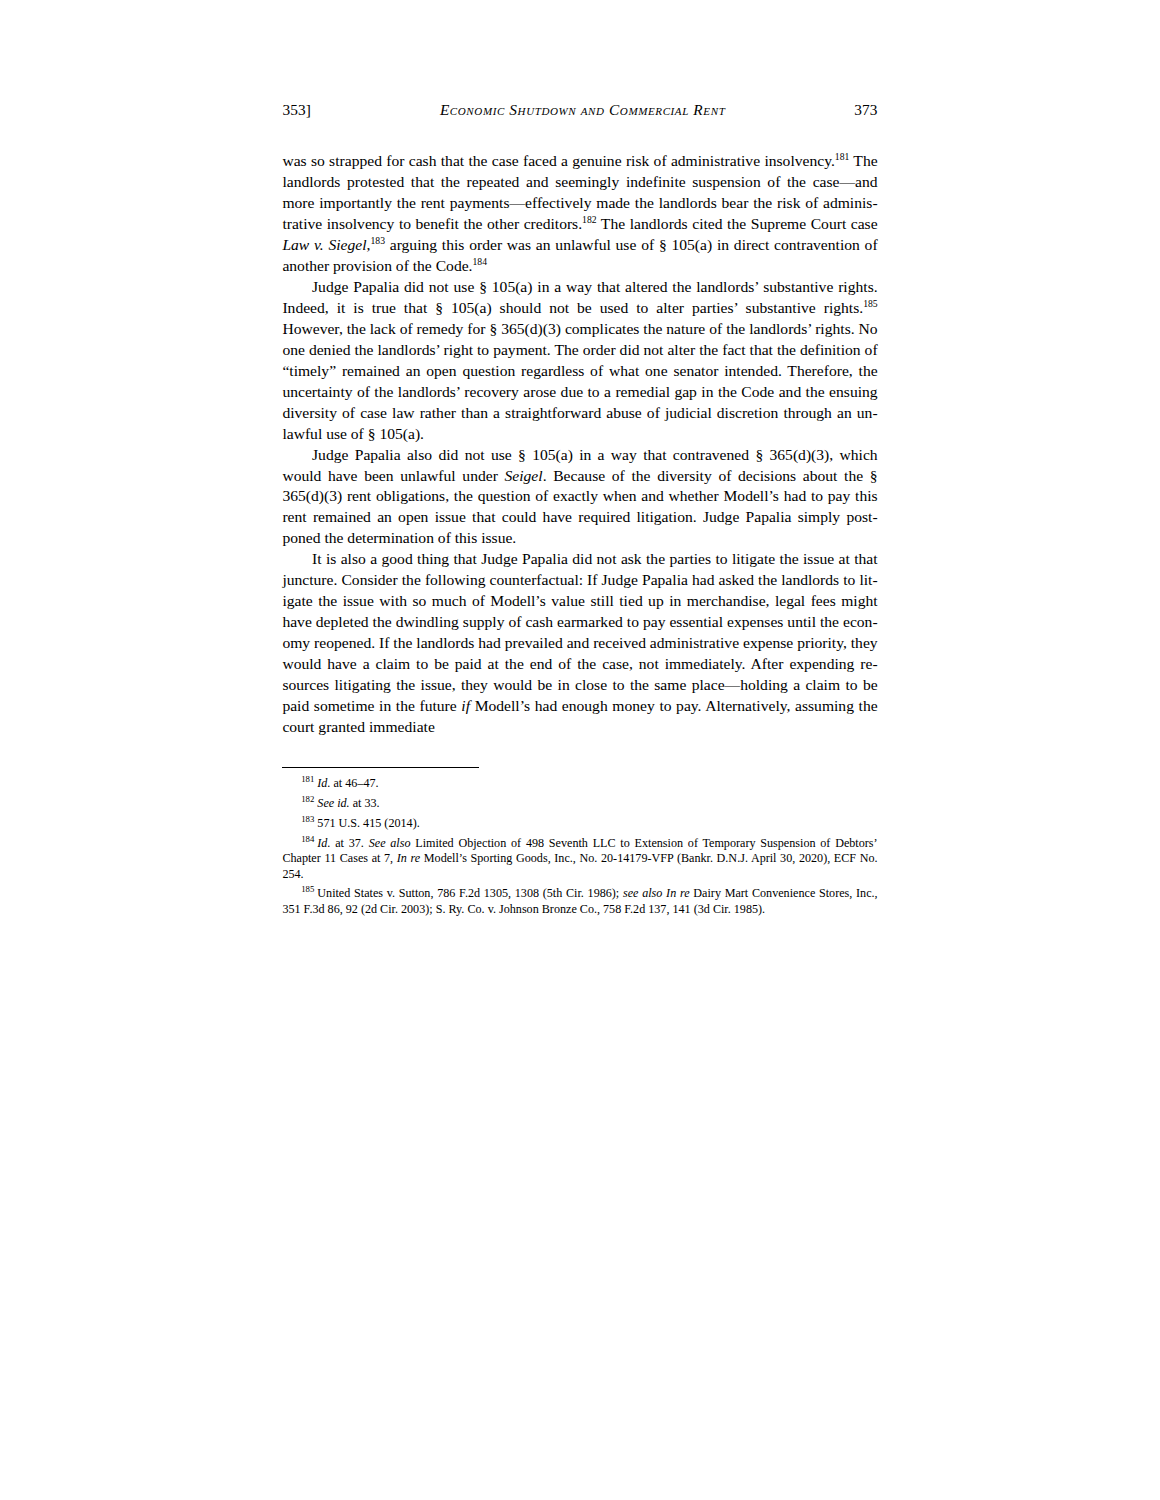353] Economic Shutdown and Commercial Rent 373
was so strapped for cash that the case faced a genuine risk of administrative insolvency.181 The landlords protested that the repeated and seemingly indefinite suspension of the case—and more importantly the rent payments—effectively made the landlords bear the risk of administrative insolvency to benefit the other creditors.182 The landlords cited the Supreme Court case Law v. Siegel,183 arguing this order was an unlawful use of § 105(a) in direct contravention of another provision of the Code.184
Judge Papalia did not use § 105(a) in a way that altered the landlords’ substantive rights. Indeed, it is true that § 105(a) should not be used to alter parties’ substantive rights.185 However, the lack of remedy for § 365(d)(3) complicates the nature of the landlords’ rights. No one denied the landlords’ right to payment. The order did not alter the fact that the definition of “timely” remained an open question regardless of what one senator intended. Therefore, the uncertainty of the landlords’ recovery arose due to a remedial gap in the Code and the ensuing diversity of case law rather than a straightforward abuse of judicial discretion through an unlawful use of § 105(a).
Judge Papalia also did not use § 105(a) in a way that contravened § 365(d)(3), which would have been unlawful under Seigel. Because of the diversity of decisions about the § 365(d)(3) rent obligations, the question of exactly when and whether Modell’s had to pay this rent remained an open issue that could have required litigation. Judge Papalia simply postponed the determination of this issue.
It is also a good thing that Judge Papalia did not ask the parties to litigate the issue at that juncture. Consider the following counterfactual: If Judge Papalia had asked the landlords to litigate the issue with so much of Modell’s value still tied up in merchandise, legal fees might have depleted the dwindling supply of cash earmarked to pay essential expenses until the economy reopened. If the landlords had prevailed and received administrative expense priority, they would have a claim to be paid at the end of the case, not immediately. After expending resources litigating the issue, they would be in close to the same place—holding a claim to be paid sometime in the future if Modell’s had enough money to pay. Alternatively, assuming the court granted immediate
181 Id. at 46–47.
182 See id. at 33.
183571 U.S. 415 (2014).
184 Id. at 37. See also Limited Objection of 498 Seventh LLC to Extension of Temporary Suspension of Debtors’ Chapter 11 Cases at 7, In re Modell’s Sporting Goods, Inc., No. 20-14179-VFP (Bankr. D.N.J. April 30, 2020), ECF No. 254.
185 United States v. Sutton, 786 F.2d 1305, 1308 (5th Cir. 1986); see also In re Dairy Mart Convenience Stores, Inc., 351 F.3d 86, 92 (2d Cir. 2003); S. Ry. Co. v. Johnson Bronze Co., 758 F.2d 137, 141 (3d Cir. 1985).